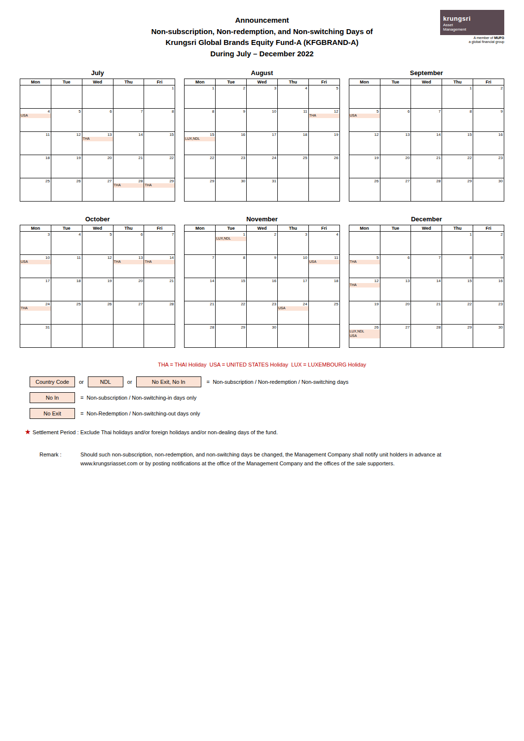Announcement
Non-subscription, Non-redemption, and Non-switching Days of
Krungsri Global Brands Equity Fund-A (KFGBRAND-A)
During July – December 2022
krungsri
Asset
Management
A member of MUFG
a global financial group
July
| Mon | Tue | Wed | Thu | Fri |
| --- | --- | --- | --- | --- |
| | | | | 1 |
| 4 USA | 5 | 6 | 7 | 8 |
| 11 | 12 | 13 THA | 14 | 15 |
| 18 | 19 | 20 | 21 | 22 |
| 25 | 26 | 27 | 28 THA | 29 THA |
August
| Mon | Tue | Wed | Thu | Fri |
| --- | --- | --- | --- | --- |
| 1 | 2 | 3 | 4 | 5 |
| 8 | 9 | 10 | 11 | 12 THA |
| 15 LUX,NDL | 16 | 17 | 18 | 19 |
| 22 | 23 | 24 | 25 | 26 |
| 29 | 30 | 31 | | |
September
| Mon | Tue | Wed | Thu | Fri |
| --- | --- | --- | --- | --- |
| | | | 1 | 2 |
| 5 USA | 6 | 7 | 8 | 9 |
| 12 | 13 | 14 | 15 | 16 |
| 19 | 20 | 21 | 22 | 23 |
| 26 | 27 | 28 | 29 | 30 |
October
| Mon | Tue | Wed | Thu | Fri |
| --- | --- | --- | --- | --- |
| 3 | 4 | 5 | 6 | 7 |
| 10 USA | 11 | 12 | 13 THA | 14 THA |
| 17 | 18 | 19 | 20 | 21 |
| 24 THA | 25 | 26 | 27 | 28 |
| 31 | | | | |
November
| Mon | Tue | Wed | Thu | Fri |
| --- | --- | --- | --- | --- |
| | 1 LUX,NDL | 2 | 3 | 4 |
| 7 | 8 | 9 | 10 | 11 USA |
| 14 | 15 | 16 | 17 | 18 |
| 21 | 22 | 23 | 24 USA | 25 |
| 28 | 29 | 30 | | |
December
| Mon | Tue | Wed | Thu | Fri |
| --- | --- | --- | --- | --- |
| | | | 1 | 2 |
| 5 THA | 6 | 7 | 8 | 9 |
| 12 THA | 13 | 14 | 15 | 16 |
| 19 | 20 | 21 | 22 | 23 |
| 26 LUX,NDL USA | 27 | 28 | 29 | 30 |
THA = THAI Holiday USA = UNITED STATES Holiday LUX = LUXEMBOURG Holiday
Country Code
or
NDL
or
No Exit, No In
= Non-subscription / Non-redemption / Non-switching days
No In
= Non-subscription / Non-switching-in days only
No Exit
= Non-Redemption / Non-switching-out days only
★ Settlement Period : Exclude Thai holidays and/or foreign holidays and/or non-dealing days of the fund.
Remark : Should such non-subscription, non-redemption, and non-switching days be changed, the Management Company shall notify unit holders in advance at www.krungsriasset.com or by posting notifications at the office of the Management Company and the offices of the sale supporters.